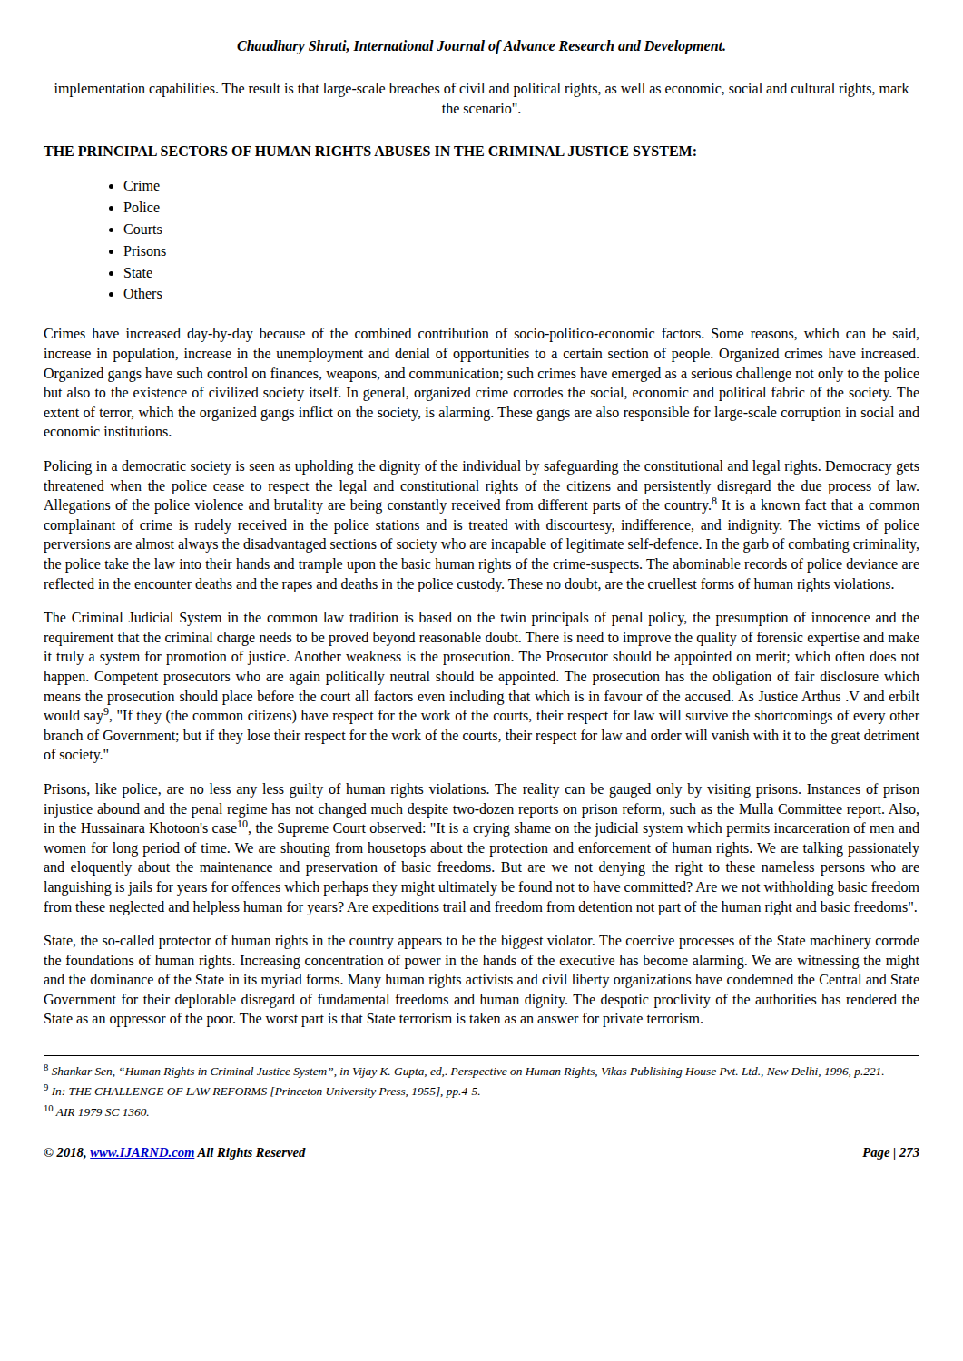Chaudhary Shruti, International Journal of Advance Research and Development.
implementation capabilities. The result is that large-scale breaches of civil and political rights, as well as economic, social and cultural rights, mark the scenario".
THE PRINCIPAL SECTORS OF HUMAN RIGHTS ABUSES IN THE CRIMINAL JUSTICE SYSTEM:
Crime
Police
Courts
Prisons
State
Others
Crimes have increased day-by-day because of the combined contribution of socio-politico-economic factors. Some reasons, which can be said, increase in population, increase in the unemployment and denial of opportunities to a certain section of people. Organized crimes have increased. Organized gangs have such control on finances, weapons, and communication; such crimes have emerged as a serious challenge not only to the police but also to the existence of civilized society itself. In general, organized crime corrodes the social, economic and political fabric of the society. The extent of terror, which the organized gangs inflict on the society, is alarming. These gangs are also responsible for large-scale corruption in social and economic institutions.
Policing in a democratic society is seen as upholding the dignity of the individual by safeguarding the constitutional and legal rights. Democracy gets threatened when the police cease to respect the legal and constitutional rights of the citizens and persistently disregard the due process of law. Allegations of the police violence and brutality are being constantly received from different parts of the country.8 It is a known fact that a common complainant of crime is rudely received in the police stations and is treated with discourtesy, indifference, and indignity. The victims of police perversions are almost always the disadvantaged sections of society who are incapable of legitimate self-defence. In the garb of combating criminality, the police take the law into their hands and trample upon the basic human rights of the crime-suspects. The abominable records of police deviance are reflected in the encounter deaths and the rapes and deaths in the police custody. These no doubt, are the cruellest forms of human rights violations.
The Criminal Judicial System in the common law tradition is based on the twin principals of penal policy, the presumption of innocence and the requirement that the criminal charge needs to be proved beyond reasonable doubt. There is need to improve the quality of forensic expertise and make it truly a system for promotion of justice. Another weakness is the prosecution. The Prosecutor should be appointed on merit; which often does not happen. Competent prosecutors who are again politically neutral should be appointed. The prosecution has the obligation of fair disclosure which means the prosecution should place before the court all factors even including that which is in favour of the accused. As Justice Arthus .V and erbilt would say9, "If they (the common citizens) have respect for the work of the courts, their respect for law will survive the shortcomings of every other branch of Government; but if they lose their respect for the work of the courts, their respect for law and order will vanish with it to the great detriment of society."
Prisons, like police, are no less any less guilty of human rights violations. The reality can be gauged only by visiting prisons. Instances of prison injustice abound and the penal regime has not changed much despite two-dozen reports on prison reform, such as the Mulla Committee report. Also, in the Hussainara Khotoon's case10, the Supreme Court observed: "It is a crying shame on the judicial system which permits incarceration of men and women for long period of time. We are shouting from housetops about the protection and enforcement of human rights. We are talking passionately and eloquently about the maintenance and preservation of basic freedoms. But are we not denying the right to these nameless persons who are languishing is jails for years for offences which perhaps they might ultimately be found not to have committed? Are we not withholding basic freedom from these neglected and helpless human for years? Are expeditions trail and freedom from detention not part of the human right and basic freedoms".
State, the so-called protector of human rights in the country appears to be the biggest violator. The coercive processes of the State machinery corrode the foundations of human rights. Increasing concentration of power in the hands of the executive has become alarming. We are witnessing the might and the dominance of the State in its myriad forms. Many human rights activists and civil liberty organizations have condemned the Central and State Government for their deplorable disregard of fundamental freedoms and human dignity. The despotic proclivity of the authorities has rendered the State as an oppressor of the poor. The worst part is that State terrorism is taken as an answer for private terrorism.
8 Shankar Sen, “Human Rights in Criminal Justice System”, in Vijay K. Gupta, ed,. Perspective on Human Rights, Vikas Publishing House Pvt. Ltd., New Delhi, 1996, p.221.
9 In: THE CHALLENGE OF LAW REFORMS [Princeton University Press, 1955], pp.4-5.
10 AIR 1979 SC 1360.
© 2018, www.IJARND.com All Rights Reserved Page | 273